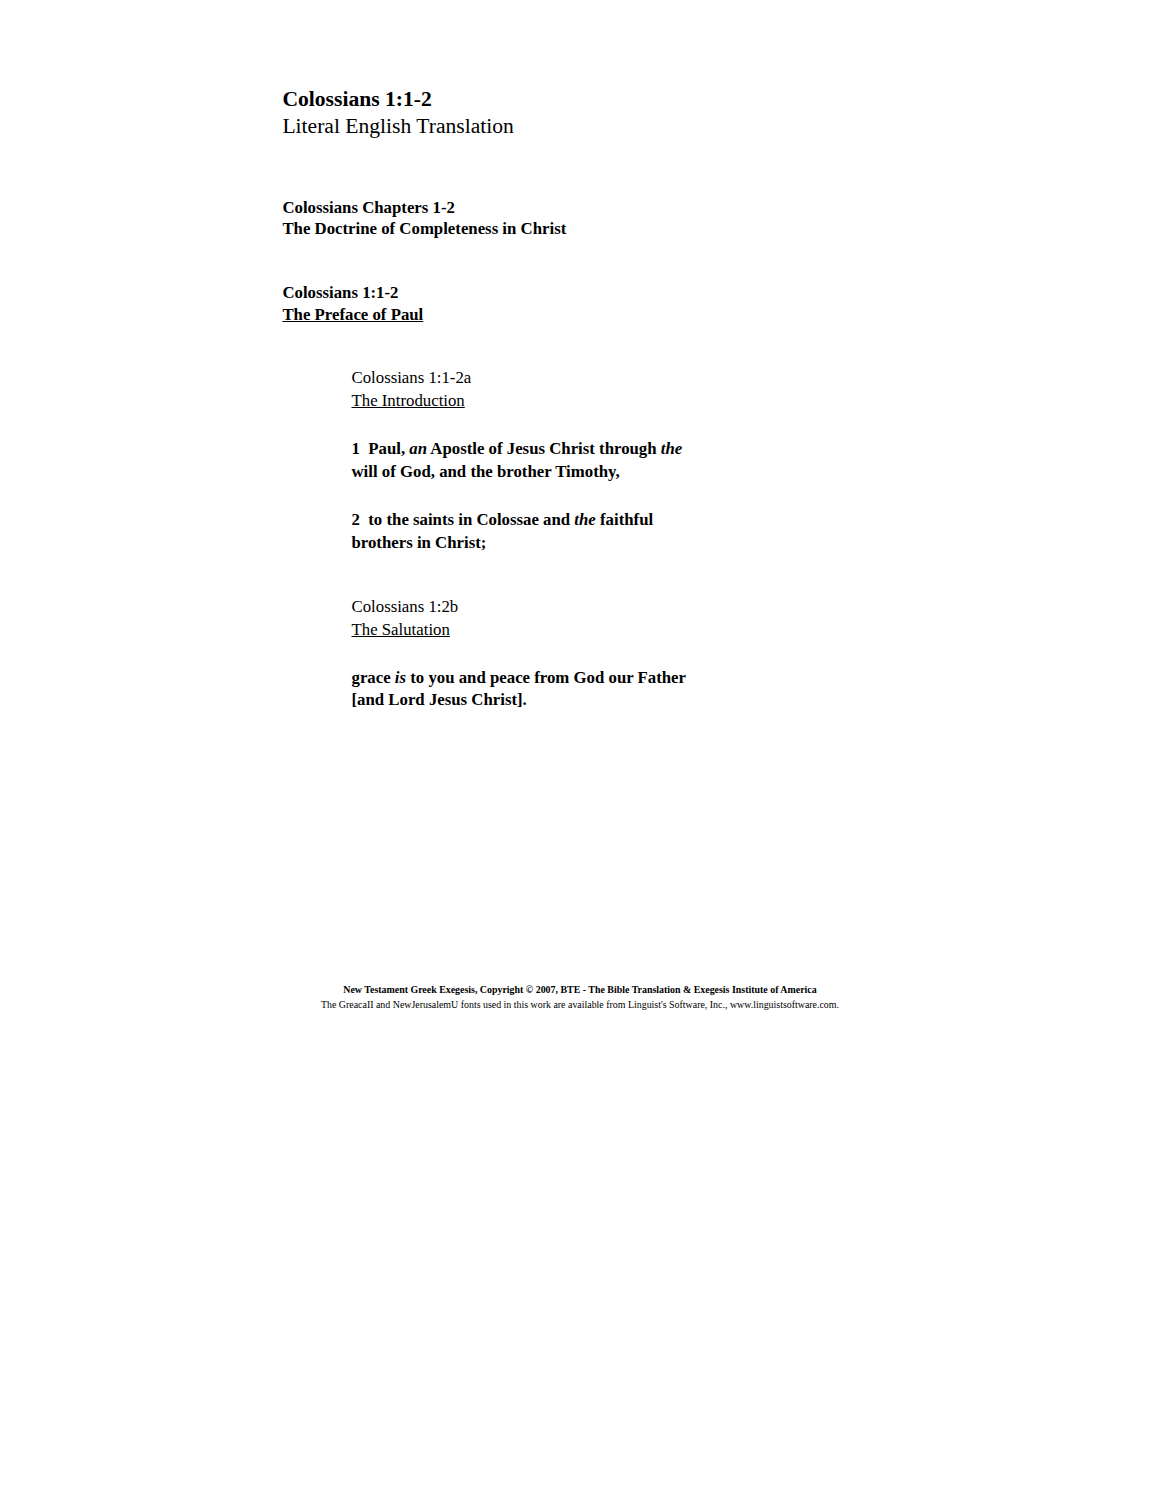Colossians 1:1-2
Literal English Translation
Colossians Chapters 1-2
The Doctrine of Completeness in Christ
Colossians 1:1-2
The Preface of Paul
Colossians 1:1-2a
The Introduction
1 Paul, an Apostle of Jesus Christ through the will of God, and the brother Timothy,
2 to the saints in Colossae and the faithful brothers in Christ;
Colossians 1:2b
The Salutation
grace is to you and peace from God our Father [and Lord Jesus Christ].
New Testament Greek Exegesis, Copyright © 2007, BTE - The Bible Translation & Exegesis Institute of America
The GreacaII and NewJerusalemU fonts used in this work are available from Linguist's Software, Inc., www.linguistsoftware.com.